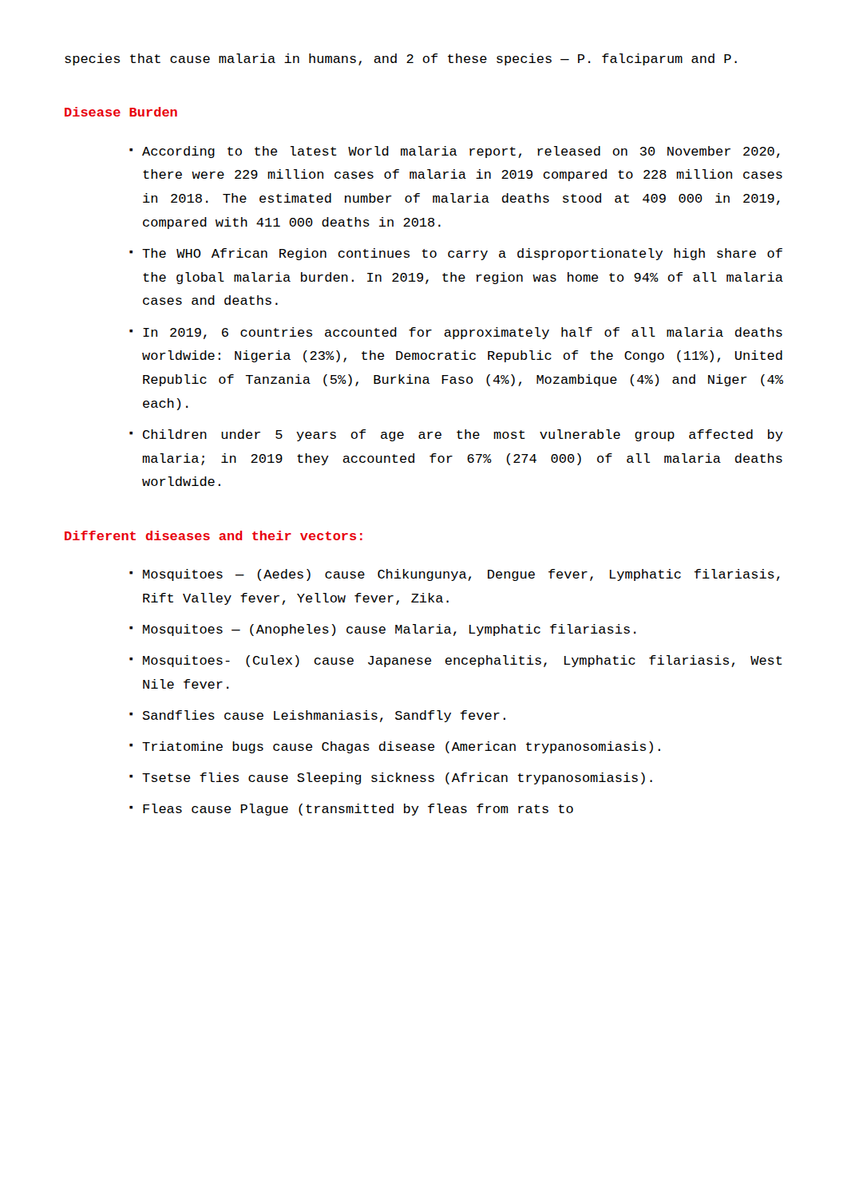species that cause malaria in humans, and 2 of these species — P. falciparum and P.
Disease Burden
According to the latest World malaria report, released on 30 November 2020, there were 229 million cases of malaria in 2019 compared to 228 million cases in 2018. The estimated number of malaria deaths stood at 409 000 in 2019, compared with 411 000 deaths in 2018.
The WHO African Region continues to carry a disproportionately high share of the global malaria burden. In 2019, the region was home to 94% of all malaria cases and deaths.
In 2019, 6 countries accounted for approximately half of all malaria deaths worldwide: Nigeria (23%), the Democratic Republic of the Congo (11%), United Republic of Tanzania (5%), Burkina Faso (4%), Mozambique (4%) and Niger (4% each).
Children under 5 years of age are the most vulnerable group affected by malaria; in 2019 they accounted for 67% (274 000) of all malaria deaths worldwide.
Different diseases and their vectors:
Mosquitoes — (Aedes) cause Chikungunya, Dengue fever, Lymphatic filariasis, Rift Valley fever, Yellow fever, Zika.
Mosquitoes — (Anopheles) cause Malaria, Lymphatic filariasis.
Mosquitoes- (Culex) cause Japanese encephalitis, Lymphatic filariasis, West Nile fever.
Sandflies cause Leishmaniasis, Sandfly fever.
Triatomine bugs cause Chagas disease (American trypanosomiasis).
Tsetse flies cause Sleeping sickness (African trypanosomiasis).
Fleas cause Plague (transmitted by fleas from rats to